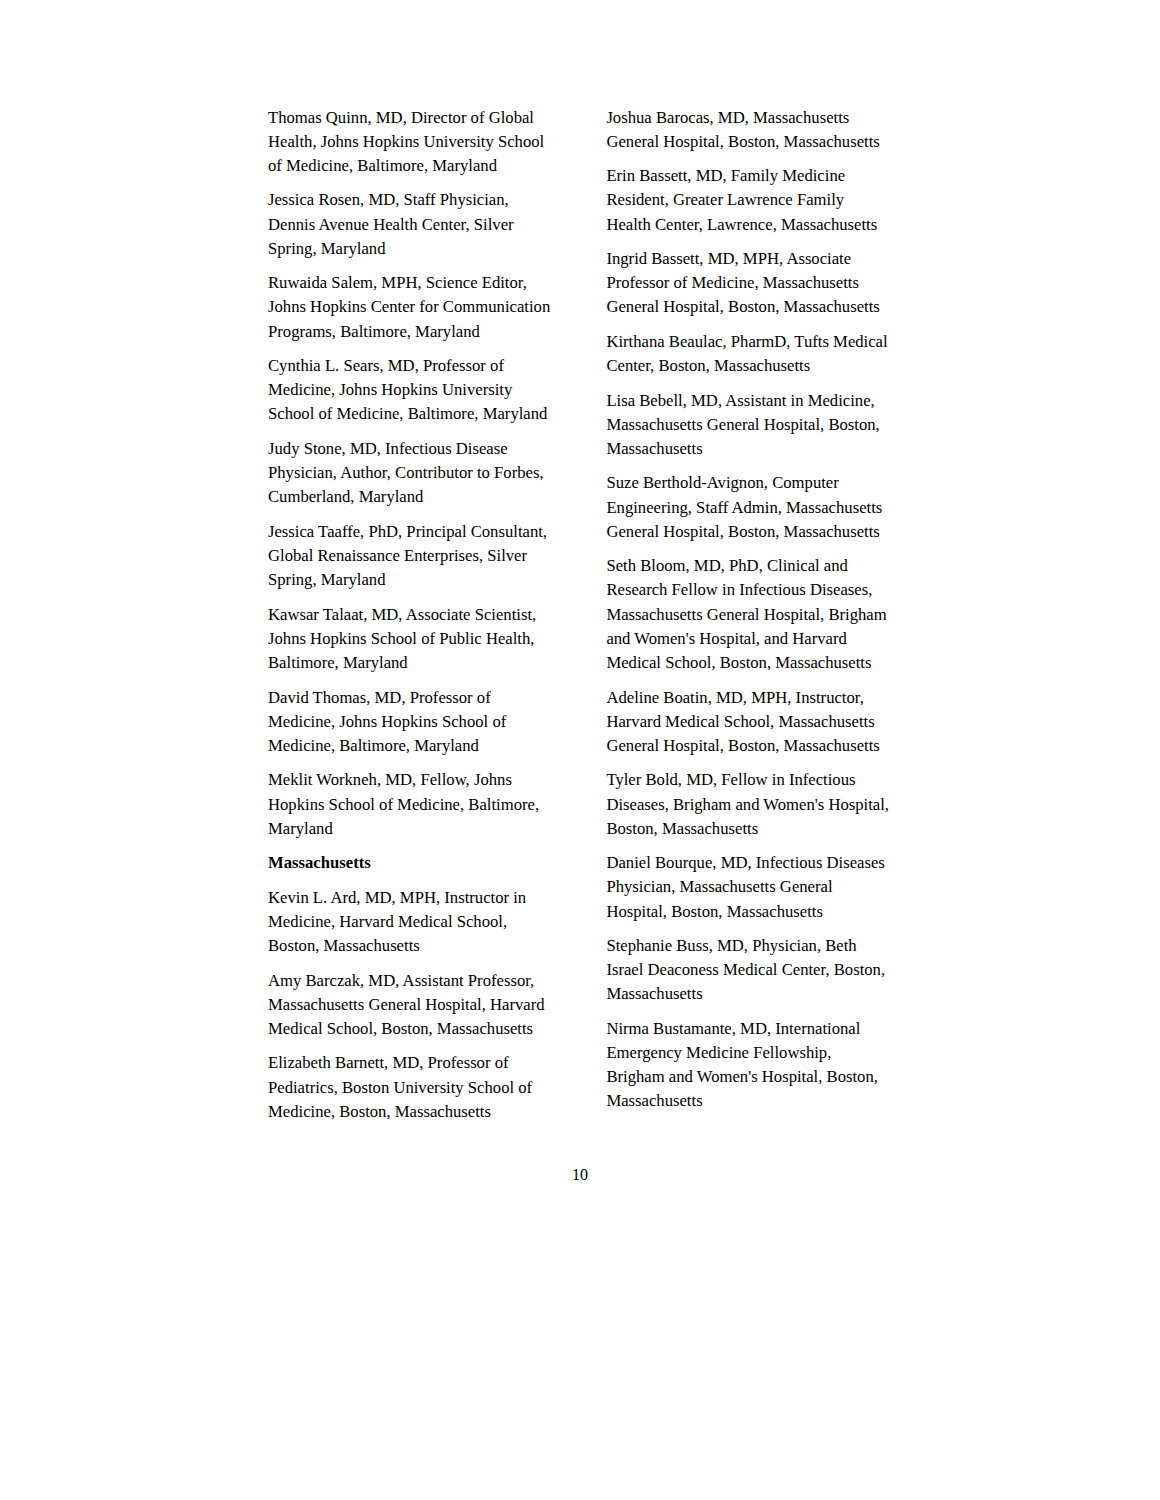Thomas Quinn, MD, Director of Global Health, Johns Hopkins University School of Medicine, Baltimore, Maryland
Jessica Rosen, MD, Staff Physician, Dennis Avenue Health Center, Silver Spring, Maryland
Ruwaida Salem, MPH, Science Editor, Johns Hopkins Center for Communication Programs, Baltimore, Maryland
Cynthia L. Sears, MD, Professor of Medicine, Johns Hopkins University School of Medicine, Baltimore, Maryland
Judy Stone, MD, Infectious Disease Physician, Author, Contributor to Forbes, Cumberland, Maryland
Jessica Taaffe, PhD, Principal Consultant, Global Renaissance Enterprises, Silver Spring, Maryland
Kawsar Talaat, MD, Associate Scientist, Johns Hopkins School of Public Health, Baltimore, Maryland
David Thomas, MD, Professor of Medicine, Johns Hopkins School of Medicine, Baltimore, Maryland
Meklit Workneh, MD, Fellow, Johns Hopkins School of Medicine, Baltimore, Maryland
Massachusetts
Kevin L. Ard, MD, MPH, Instructor in Medicine, Harvard Medical School, Boston, Massachusetts
Amy Barczak, MD, Assistant Professor, Massachusetts General Hospital, Harvard Medical School, Boston, Massachusetts
Elizabeth Barnett, MD, Professor of Pediatrics, Boston University School of Medicine, Boston, Massachusetts
Joshua Barocas, MD, Massachusetts General Hospital, Boston, Massachusetts
Erin Bassett, MD, Family Medicine Resident, Greater Lawrence Family Health Center, Lawrence, Massachusetts
Ingrid Bassett, MD, MPH, Associate Professor of Medicine, Massachusetts General Hospital, Boston, Massachusetts
Kirthana Beaulac, PharmD, Tufts Medical Center, Boston, Massachusetts
Lisa Bebell, MD, Assistant in Medicine, Massachusetts General Hospital, Boston, Massachusetts
Suze Berthold-Avignon, Computer Engineering, Staff Admin, Massachusetts General Hospital, Boston, Massachusetts
Seth Bloom, MD, PhD, Clinical and Research Fellow in Infectious Diseases, Massachusetts General Hospital, Brigham and Women's Hospital, and Harvard Medical School, Boston, Massachusetts
Adeline Boatin, MD, MPH, Instructor, Harvard Medical School, Massachusetts General Hospital, Boston, Massachusetts
Tyler Bold, MD, Fellow in Infectious Diseases, Brigham and Women's Hospital, Boston, Massachusetts
Daniel Bourque, MD, Infectious Diseases Physician, Massachusetts General Hospital, Boston, Massachusetts
Stephanie Buss, MD, Physician, Beth Israel Deaconess Medical Center, Boston, Massachusetts
Nirma Bustamante, MD, International Emergency Medicine Fellowship, Brigham and Women's Hospital, Boston, Massachusetts
10